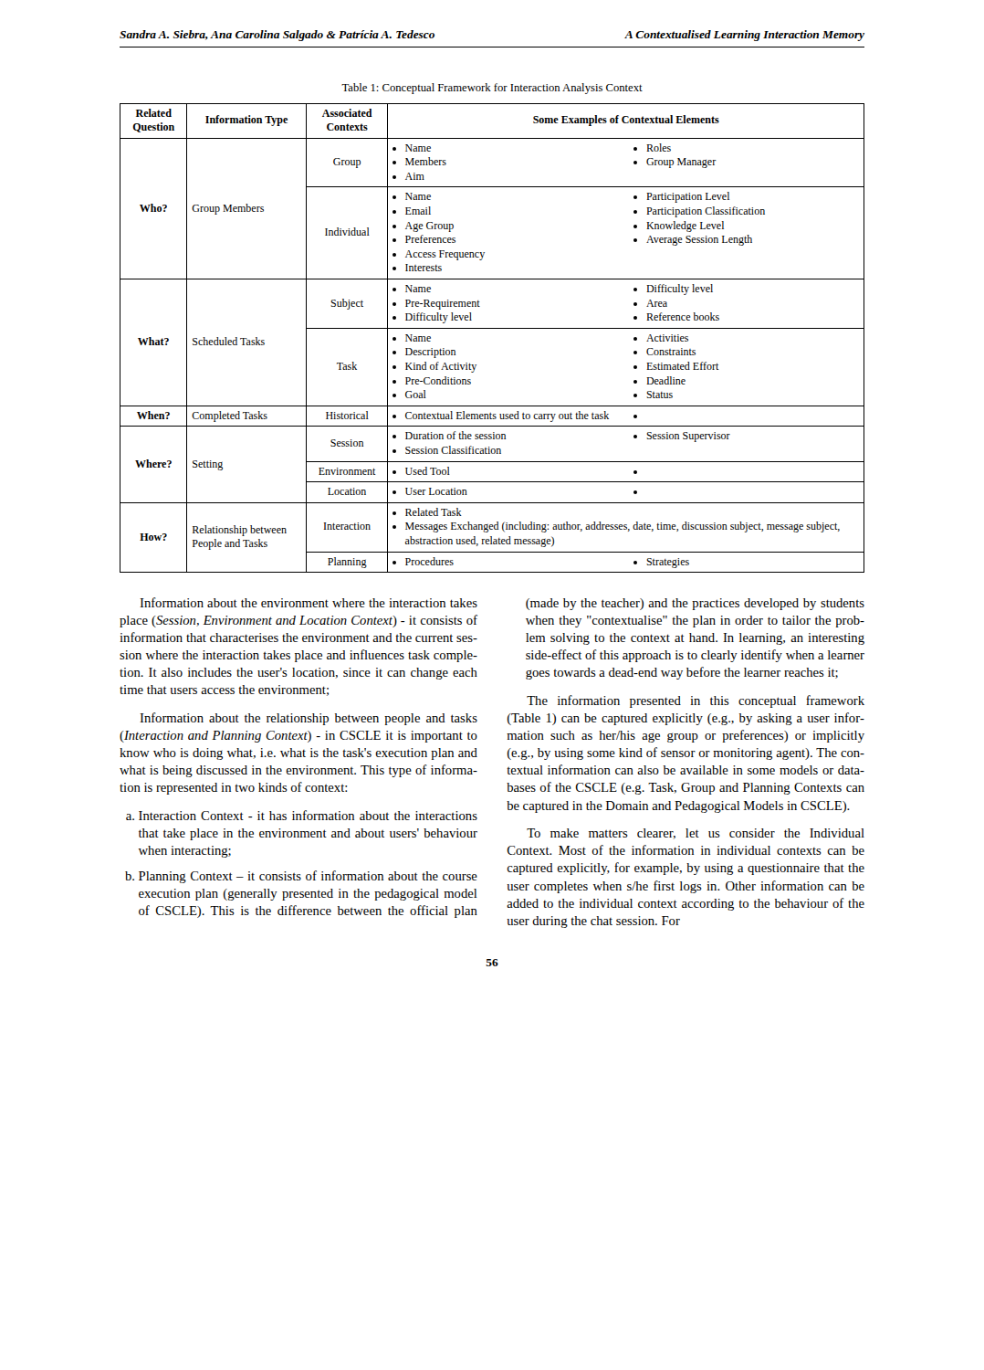Sandra A. Siebra, Ana Carolina Salgado & Patrícia A. Tedesco
A Contextualised Learning Interaction Memory
| Table 1: Conceptual Framework for Interaction Analysis Context |
| Related Question | Information Type | Associated Contexts | Some Examples of Contextual Elements |
| --- | --- | --- | --- |
| Who? | Group Members | Group | Name Members Aim Roles Group Manager |
| Individual | Name Email Age Group Preferences Access Frequency Interests Participation Level Participation Classification Knowledge Level Average Session Length |
| What? | Scheduled Tasks | Subject | Name Pre-Requirement Difficulty level Difficulty level Area Reference books |
| Task | Name Description Kind of Activity Pre-Conditions Goal Activities Constraints Estimated Effort Deadline Status |
| When? | Completed Tasks | Historical | Contextual Elements used to carry out the task |
| Where? | Setting | Session | Duration of the session Session Classification Session Supervisor |
| Environment | Used Tool |
| Location | User Location |
| How? | Relationship between People and Tasks | Interaction | Related Task Messages Exchanged (including: author, addresses, date, time, discussion subject, message subject, abstraction used, related message) |
| Planning | Procedures Strategies |
Information about the environment where the interaction takes place (Session, Environment and Location Context) - it consists of information that characterises the environment and the current session where the interaction takes place and influences task completion. It also includes the user's location, since it can change each time that users access the environment;
Information about the relationship between people and tasks (Interaction and Planning Context) - in CSCLE it is important to know who is doing what, i.e. what is the task's execution plan and what is being discussed in the environment. This type of information is represented in two kinds of context:
Interaction Context - it has information about the interactions that take place in the environment and about users' behaviour when interacting;
Planning Context – it consists of information about the course execution plan (generally presented in the pedagogical model of CSCLE). This is the difference between the official plan (made by the teacher) and the practices developed by students when they "contextualise" the plan in order to tailor the problem solving to the context at hand. In learning, an interesting side-effect of this approach is to clearly identify when a learner goes towards a dead-end way before the learner reaches it;
The information presented in this conceptual framework (Table 1) can be captured explicitly (e.g., by asking a user information such as her/his age group or preferences) or implicitly (e.g., by using some kind of sensor or monitoring agent). The contextual information can also be available in some models or databases of the CSCLE (e.g. Task, Group and Planning Contexts can be captured in the Domain and Pedagogical Models in CSCLE).
To make matters clearer, let us consider the Individual Context. Most of the information in individual contexts can be captured explicitly, for example, by using a questionnaire that the user completes when s/he first logs in. Other information can be added to the individual context according to the behaviour of the user during the chat session. For
56